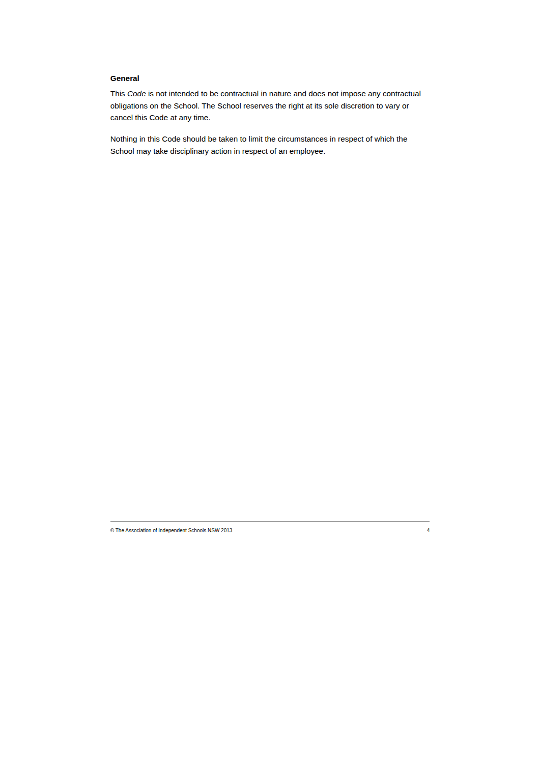General
This Code is not intended to be contractual in nature and does not impose any contractual obligations on the School. The School reserves the right at its sole discretion to vary or cancel this Code at any time.
Nothing in this Code should be taken to limit the circumstances in respect of which the School may take disciplinary action in respect of an employee.
© The Association of Independent Schools NSW 2013 4